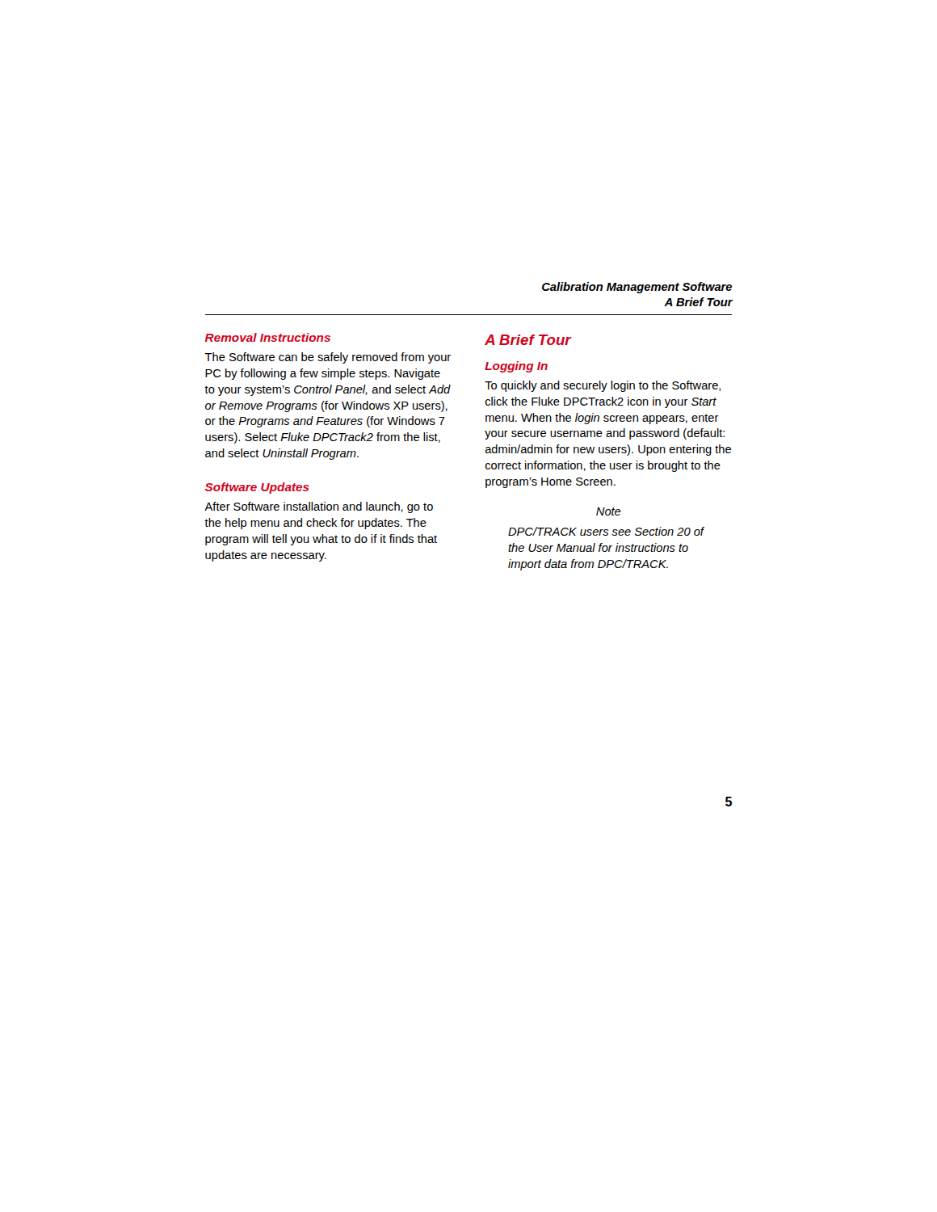Calibration Management Software A Brief Tour
Removal Instructions
The Software can be safely removed from your PC by following a few simple steps. Navigate to your system’s Control Panel, and select Add or Remove Programs (for Windows XP users), or the Programs and Features (for Windows 7 users). Select Fluke DPCTrack2 from the list, and select Uninstall Program.
Software Updates
After Software installation and launch, go to the help menu and check for updates. The program will tell you what to do if it finds that updates are necessary.
A Brief Tour
Logging In
To quickly and securely login to the Software, click the Fluke DPCTrack2 icon in your Start menu. When the login screen appears, enter your secure username and password (default: admin/admin for new users). Upon entering the correct information, the user is brought to the program’s Home Screen.
Note
DPC/TRACK users see Section 20 of the User Manual for instructions to import data from DPC/TRACK.
5